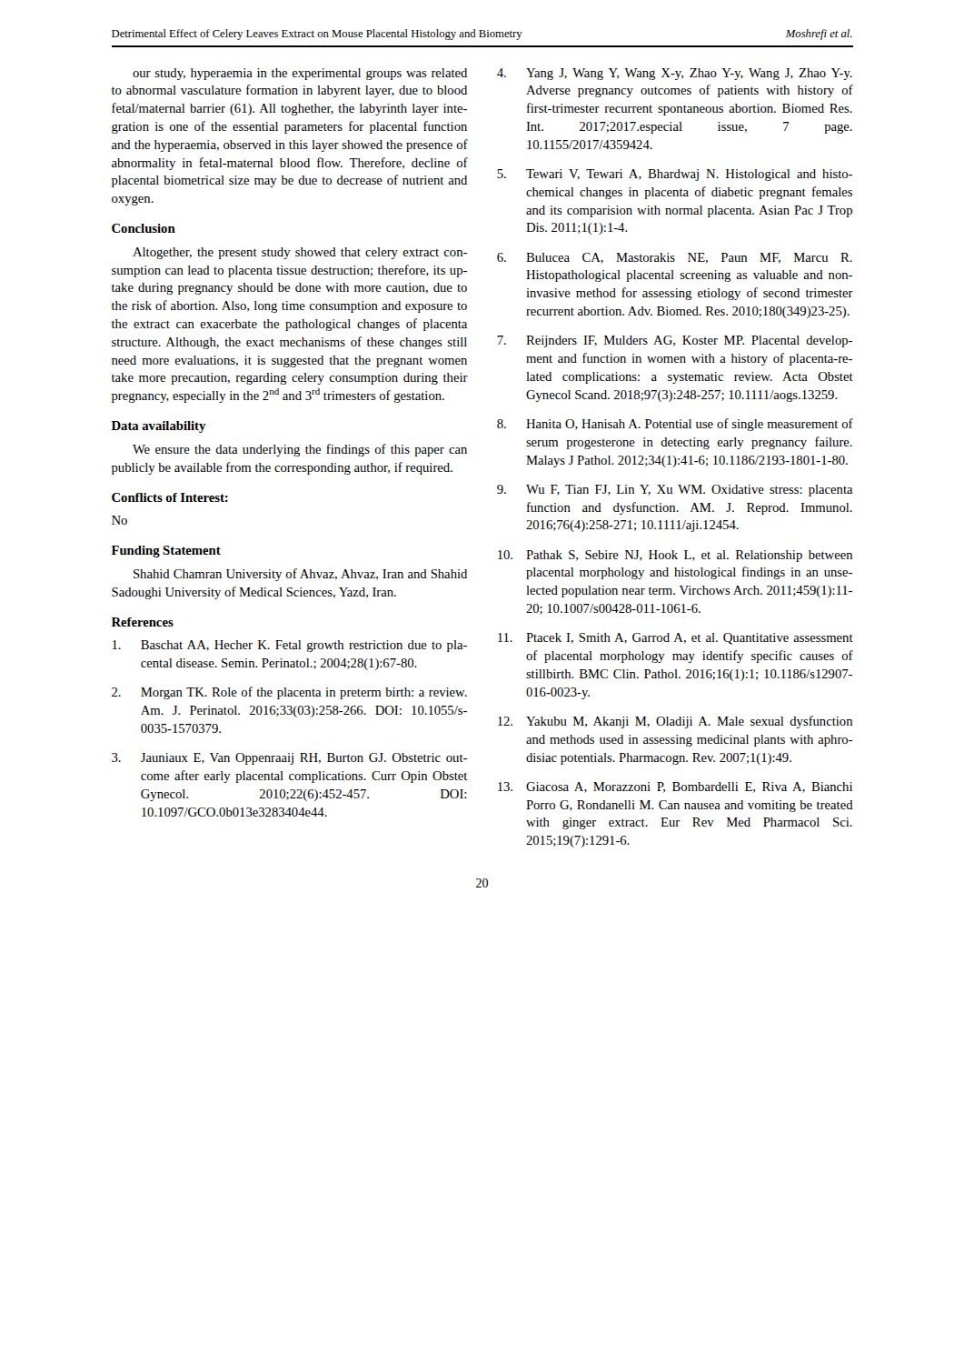Detrimental Effect of Celery Leaves Extract on Mouse Placental Histology and Biometry Moshrefi et al.
our study, hyperaemia in the experimental groups was related to abnormal vasculature formation in labyrent layer, due to blood fetal/maternal barrier (61). All toghether, the labyrinth layer integration is one of the essential parameters for placental function and the hyperaemia, observed in this layer showed the presence of abnormality in fetal-maternal blood flow. Therefore, decline of placental biometrical size may be due to decrease of nutrient and oxygen.
Conclusion
Altogether, the present study showed that celery extract consumption can lead to placenta tissue destruction; therefore, its uptake during pregnancy should be done with more caution, due to the risk of abortion. Also, long time consumption and exposure to the extract can exacerbate the pathological changes of placenta structure. Although, the exact mechanisms of these changes still need more evaluations, it is suggested that the pregnant women take more precaution, regarding celery consumption during their pregnancy, especially in the 2nd and 3rd trimesters of gestation.
Data availability
We ensure the data underlying the findings of this paper can publicly be available from the corresponding author, if required.
Conflicts of Interest:
No
Funding Statement
Shahid Chamran University of Ahvaz, Ahvaz, Iran and Shahid Sadoughi University of Medical Sciences, Yazd, Iran.
References
Baschat AA, Hecher K. Fetal growth restriction due to placental disease. Semin. Perinatol.; 2004;28(1):67-80.
Morgan TK. Role of the placenta in preterm birth: a review. Am. J. Perinatol. 2016;33(03):258-266. DOI: 10.1055/s-0035-1570379.
Jauniaux E, Van Oppenraaij RH, Burton GJ. Obstetric outcome after early placental complications. Curr Opin Obstet Gynecol. 2010;22(6):452-457. DOI: 10.1097/GCO.0b013e3283404e44.
Yang J, Wang Y, Wang X-y, Zhao Y-y, Wang J, Zhao Y-y. Adverse pregnancy outcomes of patients with history of first-trimester recurrent spontaneous abortion. Biomed Res. Int. 2017;2017.especial issue, 7 page. 10.1155/2017/4359424.
Tewari V, Tewari A, Bhardwaj N. Histological and histochemical changes in placenta of diabetic pregnant females and its comparision with normal placenta. Asian Pac J Trop Dis. 2011;1(1):1-4.
Bulucea CA, Mastorakis NE, Paun MF, Marcu R. Histopathological placental screening as valuable and non-invasive method for assessing etiology of second trimester recurrent abortion. Adv. Biomed. Res. 2010;180(349)23-25).
Reijnders IF, Mulders AG, Koster MP. Placental development and function in women with a history of placenta-related complications: a systematic review. Acta Obstet Gynecol Scand. 2018;97(3):248-257; 10.1111/aogs.13259.
Hanita O, Hanisah A. Potential use of single measurement of serum progesterone in detecting early pregnancy failure. Malays J Pathol. 2012;34(1):41-6; 10.1186/2193-1801-1-80.
Wu F, Tian FJ, Lin Y, Xu WM. Oxidative stress: placenta function and dysfunction. AM. J. Reprod. Immunol. 2016;76(4):258-271; 10.1111/aji.12454.
Pathak S, Sebire NJ, Hook L, et al. Relationship between placental morphology and histological findings in an unselected population near term. Virchows Arch. 2011;459(1):11-20; 10.1007/s00428-011-1061-6.
Ptacek I, Smith A, Garrod A, et al. Quantitative assessment of placental morphology may identify specific causes of stillbirth. BMC Clin. Pathol. 2016;16(1):1; 10.1186/s12907-016-0023-y.
Yakubu M, Akanji M, Oladiji A. Male sexual dysfunction and methods used in assessing medicinal plants with aphrodisiac potentials. Pharmacogn. Rev. 2007;1(1):49.
Giacosa A, Morazzoni P, Bombardelli E, Riva A, Bianchi Porro G, Rondanelli M. Can nausea and vomiting be treated with ginger extract. Eur Rev Med Pharmacol Sci. 2015;19(7):1291-6.
20